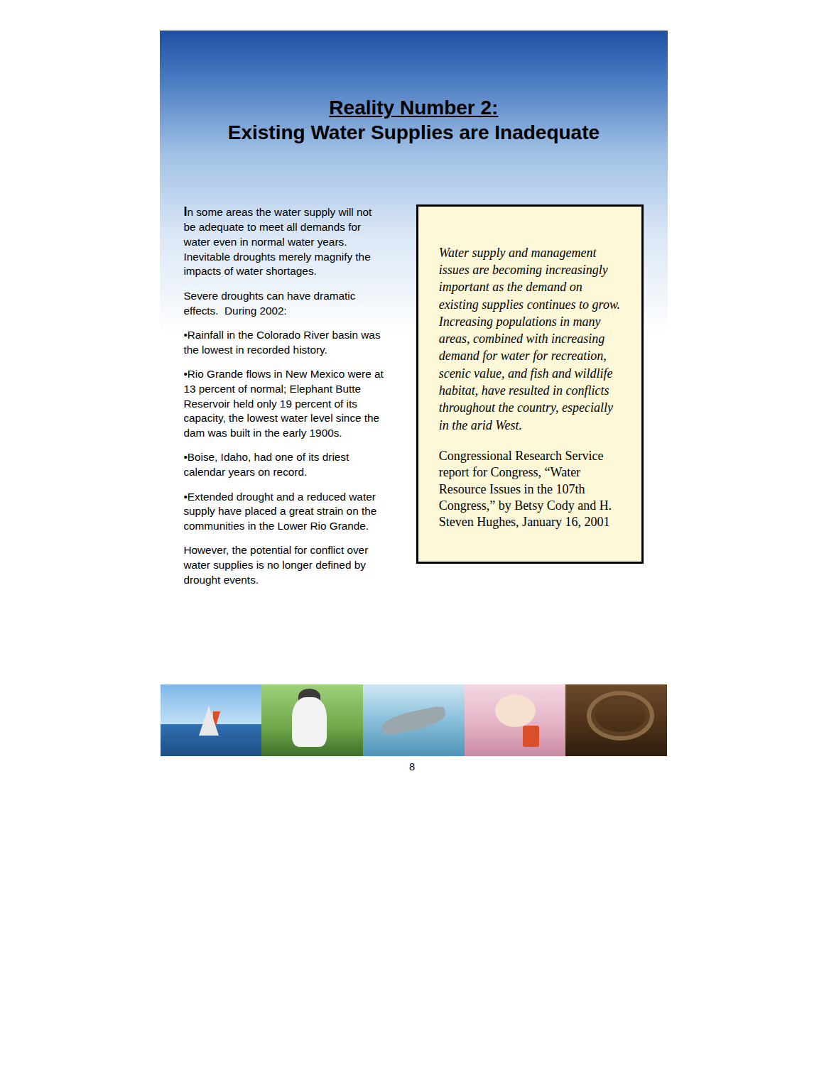Reality Number 2:
Existing Water Supplies are Inadequate
In some areas the water supply will not be adequate to meet all demands for water even in normal water years. Inevitable droughts merely magnify the impacts of water shortages.
Severe droughts can have dramatic effects. During 2002:
•Rainfall in the Colorado River basin was the lowest in recorded history.
•Rio Grande flows in New Mexico were at 13 percent of normal; Elephant Butte Reservoir held only 19 percent of its capacity, the lowest water level since the dam was built in the early 1900s.
•Boise, Idaho, had one of its driest calendar years on record.
•Extended drought and a reduced water supply have placed a great strain on the communities in the Lower Rio Grande.
However, the potential for conflict over water supplies is no longer defined by drought events.
Water supply and management issues are becoming increasingly important as the demand on existing supplies continues to grow. Increasing populations in many areas, combined with increasing demand for water for recreation, scenic value, and fish and wildlife habitat, have resulted in conflicts throughout the country, especially in the arid West.
Congressional Research Service report for Congress, “Water Resource Issues in the 107th Congress,” by Betsy Cody and H. Steven Hughes, January 16, 2001
8